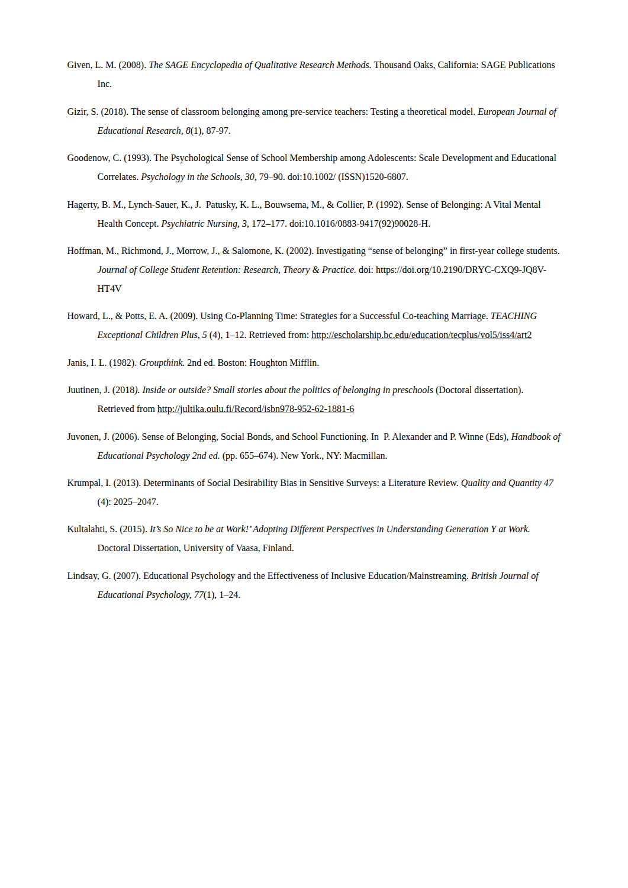Given, L. M. (2008). The SAGE Encyclopedia of Qualitative Research Methods. Thousand Oaks, California: SAGE Publications Inc.
Gizir, S. (2018). The sense of classroom belonging among pre-service teachers: Testing a theoretical model. European Journal of Educational Research, 8(1), 87-97.
Goodenow, C. (1993). The Psychological Sense of School Membership among Adolescents: Scale Development and Educational Correlates. Psychology in the Schools, 30, 79–90. doi:10.1002/ (ISSN)1520-6807.
Hagerty, B. M., Lynch-Sauer, K., J. Patusky, K. L., Bouwsema, M., & Collier, P. (1992). Sense of Belonging: A Vital Mental Health Concept. Psychiatric Nursing, 3, 172–177. doi:10.1016/0883-9417(92)90028-H.
Hoffman, M., Richmond, J., Morrow, J., & Salomone, K. (2002). Investigating “sense of belonging” in first-year college students. Journal of College Student Retention: Research, Theory & Practice. doi: https://doi.org/10.2190/DRYC-CXQ9-JQ8V-HT4V
Howard, L., & Potts, E. A. (2009). Using Co-Planning Time: Strategies for a Successful Co-teaching Marriage. TEACHING Exceptional Children Plus, 5 (4), 1–12. Retrieved from: http://escholarship.bc.edu/education/tecplus/vol5/iss4/art2
Janis, I. L. (1982). Groupthink. 2nd ed. Boston: Houghton Mifflin.
Juutinen, J. (2018). Inside or outside? Small stories about the politics of belonging in preschools (Doctoral dissertation). Retrieved from http://jultika.oulu.fi/Record/isbn978-952-62-1881-6
Juvonen, J. (2006). Sense of Belonging, Social Bonds, and School Functioning. In P. Alexander and P. Winne (Eds), Handbook of Educational Psychology 2nd ed. (pp. 655–674). New York., NY: Macmillan.
Krumpal, I. (2013). Determinants of Social Desirability Bias in Sensitive Surveys: a Literature Review. Quality and Quantity 47 (4): 2025–2047.
Kultalahti, S. (2015). It’s So Nice to be at Work!’ Adopting Different Perspectives in Understanding Generation Y at Work. Doctoral Dissertation, University of Vaasa, Finland.
Lindsay, G. (2007). Educational Psychology and the Effectiveness of Inclusive Education/Mainstreaming. British Journal of Educational Psychology, 77(1), 1–24.